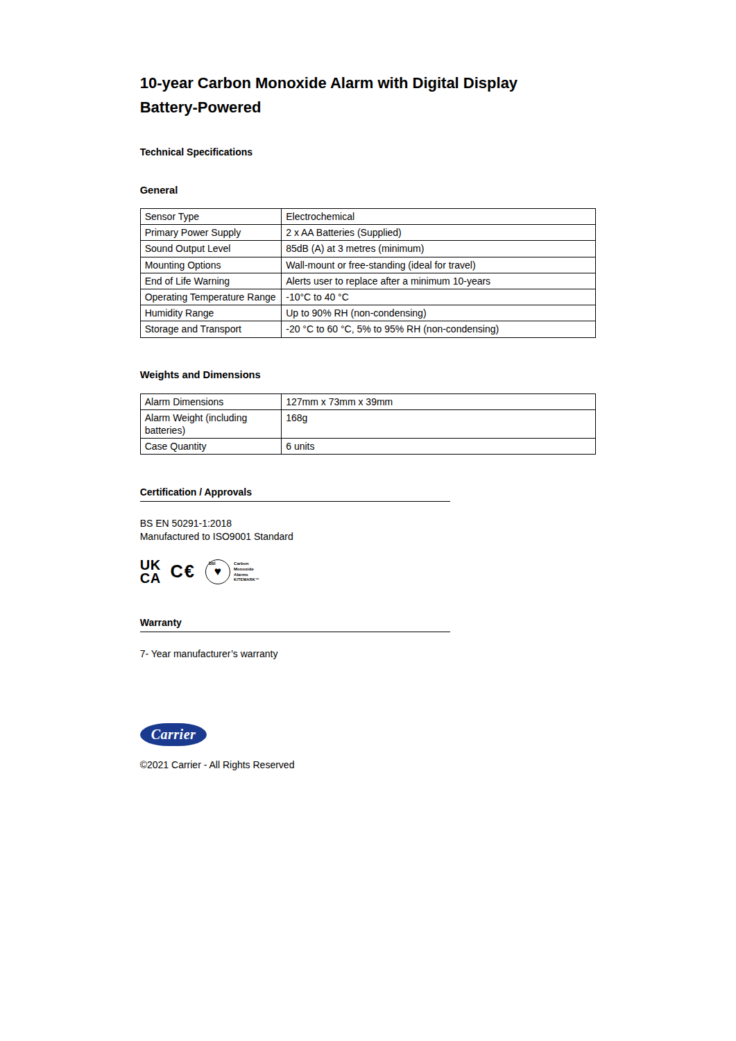10-year Carbon Monoxide Alarm with Digital Display
Battery-Powered
Technical Specifications
General
| Sensor Type | Electrochemical |
| Primary Power Supply | 2 x AA Batteries (Supplied) |
| Sound Output Level | 85dB (A) at 3 metres (minimum) |
| Mounting Options | Wall-mount or free-standing (ideal for travel) |
| End of Life Warning | Alerts user to replace after a minimum 10-years |
| Operating Temperature Range | -10°C to 40 °C |
| Humidity Range | Up to 90% RH (non-condensing) |
| Storage and Transport | -20 °C to 60 °C, 5% to 95% RH (non-condensing) |
Weights and Dimensions
| Alarm Dimensions | 127mm x 73mm x 39mm |
| Alarm Weight (including batteries) | 168g |
| Case Quantity | 6 units |
Certification / Approvals
BS EN 50291-1:2018
Manufactured to ISO9001 Standard
UK
CA
C€
bsi ♥
Carbon
Monoxide
Alarms
KITEMARK™
Warranty
7- Year manufacturer’s warranty
Carrier
©2021 Carrier - All Rights Reserved